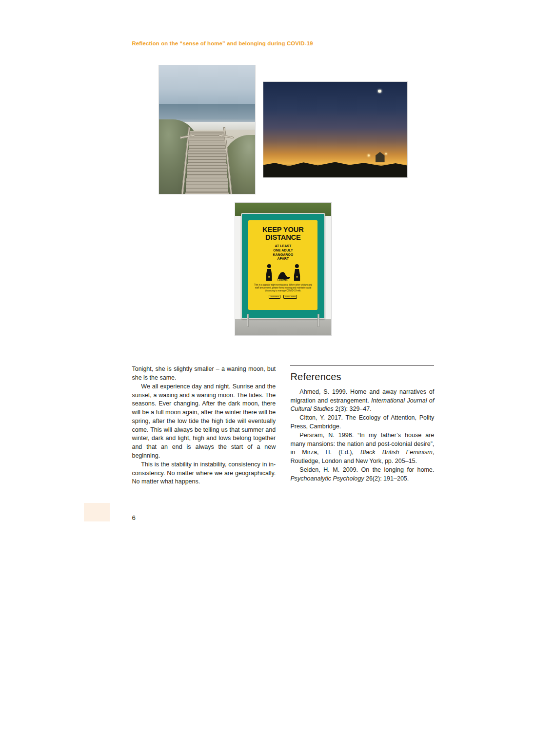Reflection on the “sense of home” and belonging during COVID-19
KEEP YOUR
DISTANCE
AT LEAST
ONE ADULT
KANGAROO
APART
1.5 METRES
This is a popular sight-seeing area. When other visitors and staff are present, please keep moving and maintain social distancing to manage COVID-19 risk.
Government Parks & Wildlife
Tonight, she is slightly smaller – a waning moon, but she is the same.
We all experience day and night. Sunrise and the sunset, a waxing and a waning moon. The tides. The seasons. Ever changing. After the dark moon, there will be a full moon again, after the winter there will be spring, after the low tide the high tide will eventually come. This will always be telling us that summer and winter, dark and light, high and lows belong together and that an end is always the start of a new beginning.
This is the stability in instability, consistency in in­consistency. No matter where we are geographically. No matter what happens.
References
Ahmed, S. 1999. Home and away narratives of migration and estrangement. International Journal of Cultural Studies 2(3): 329–47.
Citton, Y. 2017. The Ecology of Attention, Polity Press, Cambridge.
Persram, N. 1996. “In my father’s house are many mansions: the nation and post-colonial desire”, in Mirza, H. (Ed.), Black British Feminism, Routledge, London and New York, pp. 205–15.
Seiden, H. M. 2009. On the longing for home. Psychoanalytic Psychology 26(2): 191–205.
6